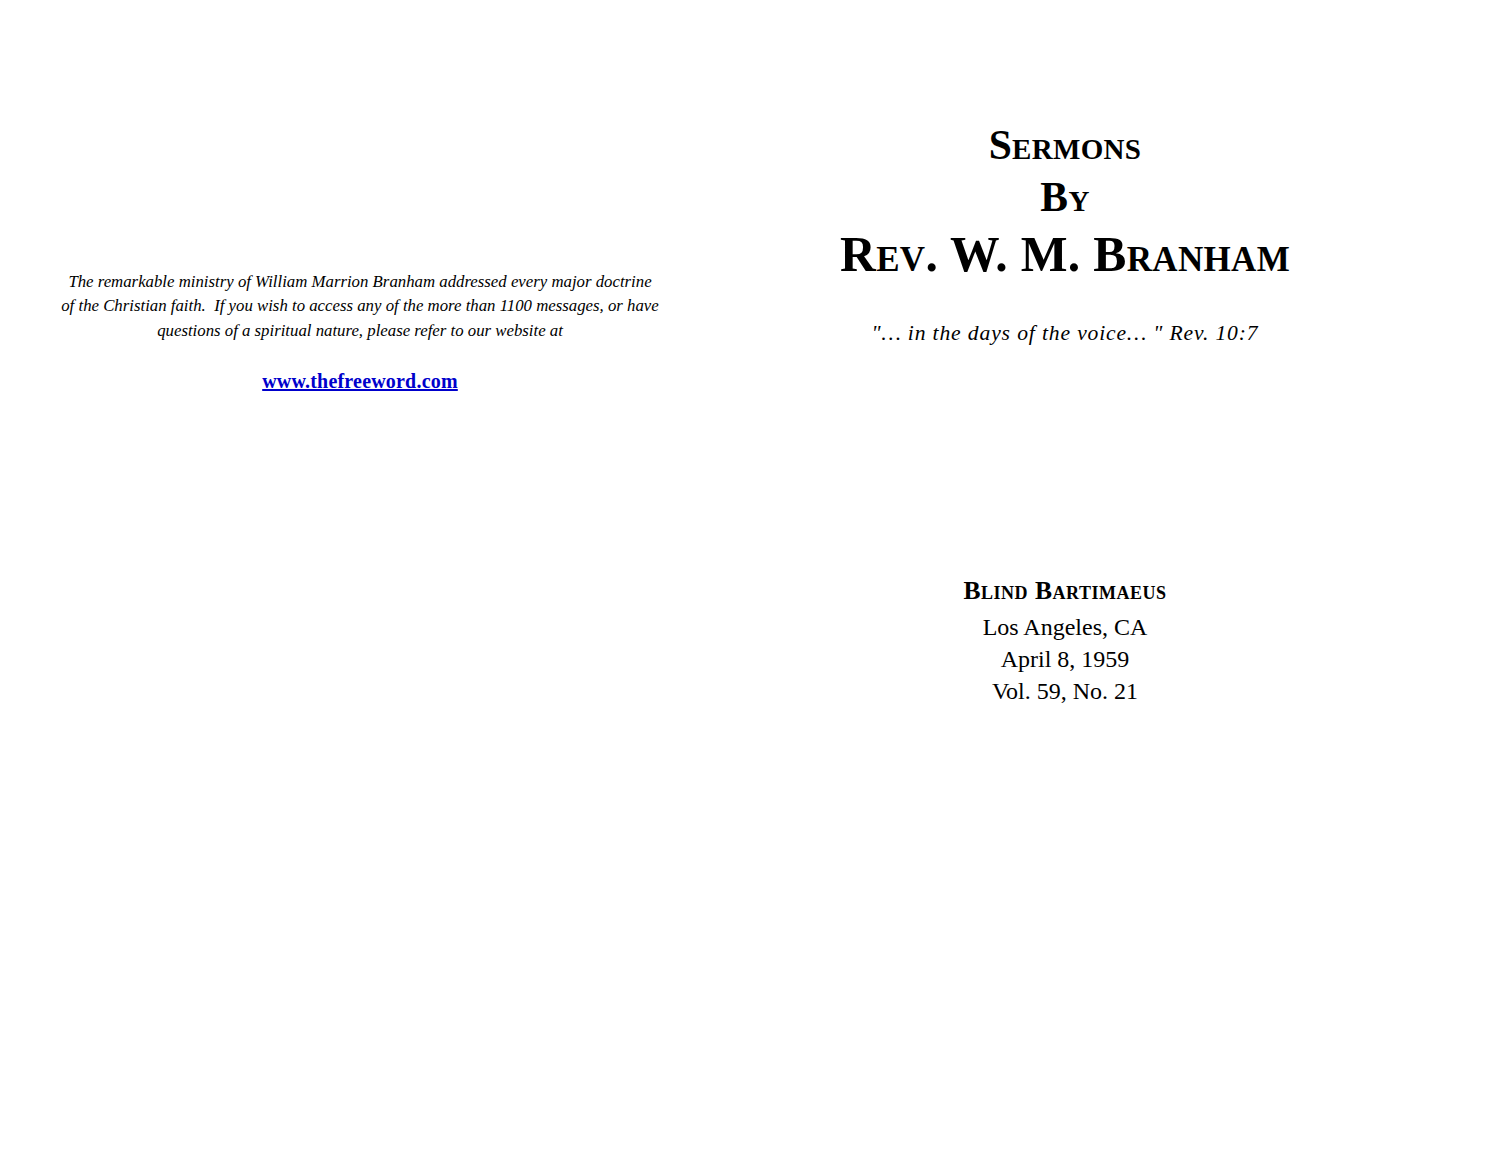The remarkable ministry of William Marrion Branham addressed every major doctrine of the Christian faith. If you wish to access any of the more than 1100 messages, or have questions of a spiritual nature, please refer to our website at
www.thefreeword.com
Sermons By Rev. W. M. Branham
"… in the days of the voice… " Rev. 10:7
Blind Bartimaeus Los Angeles, CA April 8, 1959 Vol. 59, No. 21